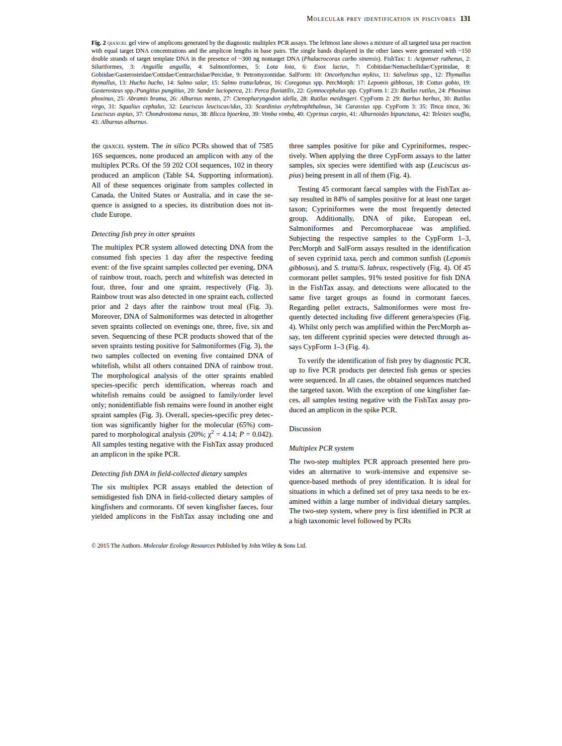Molecular prey identification in piscivores 131
Fig. 2 qiaxcel gel view of amplicons generated by the diagnostic multiplex PCR assays. The leftmost lane shows a mixture of all targeted taxa per reaction with equal target DNA concentrations and the amplicon lengths in base pairs. The single bands displayed in the other lanes were generated with ~150 double strands of target template DNA in the presence of ~300 ng nontarget DNA (Phalacrocorax carbo sinensis). FishTax: 1: Acipenser ruthenus, 2: Siluriformes, 3: Anguilla anguilla, 4: Salmoniformes, 5: Lota lota, 6: Esox lucius, 7: Cobitidae/Nemacheilidae/Cyprinidae, 8: Gobiidae/Gasterosteidae/Cottidae/Centrarchidae/Percidae, 9: Petromyzontidae. SalForm: 10: Oncorhynchus mykiss, 11: Salvelinus spp., 12: Thymallus thymallus, 13: Hucho hucho, 14: Salmo salar, 15: Salmo trutta/labrax, 16: Coregonus spp. PercMorph: 17: Lepomis gibbosus, 18: Cottus gobio, 19: Gasterosteus spp./Pungitius pungitius, 20: Sander lucioperca, 21: Perca fluviatilis, 22: Gymnocephalus spp. CypForm 1: 23: Rutilus rutilus, 24: Phoxinus phoxinus, 25: Abramis brama, 26: Alburnus mento, 27: Ctenopharyngodon idella, 28: Rutilus meidingeri. CypForm 2: 29: Barbus barbus, 30: Rutilus virgo, 31: Squalius cephalus, 32: Leuciscus leuciscus/idus, 33: Scardinius eryhthrophthalmus, 34: Carassius spp. CypForm 3: 35: Tinca tinca, 36: Leuciscus aspius, 37: Chondrostoma nasus, 38: Blicca bjoerkna, 39: Vimba vimba, 40: Cyprinus carpio, 41: Alburnoides bipunctatus, 42: Telestes souffia, 43: Alburnus alburnus.
the qiaxcel system. The in silico PCRs showed that of 7585 16S sequences, none produced an amplicon with any of the multiplex PCRs. Of the 59 202 COI sequences, 102 in theory produced an amplicon (Table S4, Supporting information). All of these sequences originate from samples collected in Canada, the United States or Australia, and in case the sequence is assigned to a species, its distribution does not include Europe.
Detecting fish prey in otter spraints
The multiplex PCR system allowed detecting DNA from the consumed fish species 1 day after the respective feeding event: of the five spraint samples collected per evening, DNA of rainbow trout, roach, perch and whitefish was detected in four, three, four and one spraint, respectively (Fig. 3). Rainbow trout was also detected in one spraint each, collected prior and 2 days after the rainbow trout meal (Fig. 3). Moreover, DNA of Salmoniformes was detected in altogether seven spraints collected on evenings one, three, five, six and seven. Sequencing of these PCR products showed that of the seven spraints testing positive for Salmoniformes (Fig. 3), the two samples collected on evening five contained DNA of whitefish, whilst all others contained DNA of rainbow trout. The morphological analysis of the otter spraints enabled species-specific perch identification, whereas roach and whitefish remains could be assigned to family/order level only; nonidentifiable fish remains were found in another eight spraint samples (Fig. 3). Overall, species-specific prey detection was significantly higher for the molecular (65%) compared to morphological analysis (20%; χ2 = 4.14; P = 0.042). All samples testing negative with the FishTax assay produced an amplicon in the spike PCR.
Detecting fish DNA in field-collected dietary samples
The six multiplex PCR assays enabled the detection of semidigested fish DNA in field-collected dietary samples of kingfishers and cormorants. Of seven kingfisher faeces, four yielded amplicons in the FishTax assay including one and three samples positive for pike and Cypriniformes, respectively. When applying the three CypForm assays to the latter samples, six species were identified with asp (Leuciscus aspius) being present in all of them (Fig. 4).
Testing 45 cormorant faecal samples with the FishTax assay resulted in 84% of samples positive for at least one target taxon; Cypriniformes were the most frequently detected group. Additionally, DNA of pike, European eel, Salmoniformes and Percomorphaceae was amplified. Subjecting the respective samples to the CypForm 1–3, PercMorph and SalForm assays resulted in the identification of seven cyprinid taxa, perch and common sunfish (Lepomis gibbosus), and S. trutta/S. labrax, respectively (Fig. 4). Of 45 cormorant pellet samples, 91% tested positive for fish DNA in the FishTax assay, and detections were allocated to the same five target groups as found in cormorant faeces. Regarding pellet extracts, Salmoniformes were most frequently detected including five different genera/species (Fig. 4). Whilst only perch was amplified within the PercMorph assay, ten different cyprinid species were detected through assays CypForm 1–3 (Fig. 4).
To verify the identification of fish prey by diagnostic PCR, up to five PCR products per detected fish genus or species were sequenced. In all cases, the obtained sequences matched the targeted taxon. With the exception of one kingfisher faeces, all samples testing negative with the FishTax assay produced an amplicon in the spike PCR.
Discussion
Multiplex PCR system
The two-step multiplex PCR approach presented here provides an alternative to work-intensive and expensive sequence-based methods of prey identification. It is ideal for situations in which a defined set of prey taxa needs to be examined within a large number of individual dietary samples. The two-step system, where prey is first identified in PCR at a high taxonomic level followed by PCRs
© 2015 The Authors. Molecular Ecology Resources Published by John Wiley & Sons Ltd.